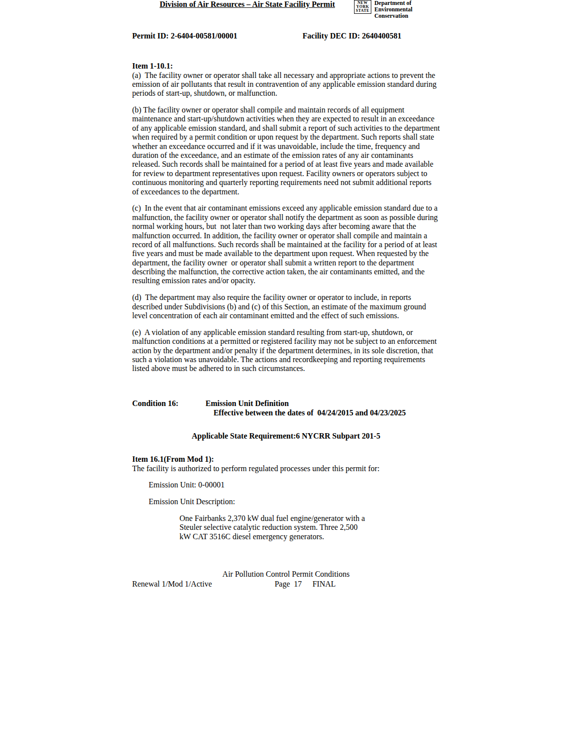Division of Air Resources – Air State Facility Permit
NEW
YORK
STATE
Department of
Environmental
Conservation
Permit ID: 2-6404-00581/00001 Facility DEC ID: 2640400581
Item 1-10.1:
(a) The facility owner or operator shall take all necessary and appropriate actions to prevent the emission of air pollutants that result in contravention of any applicable emission standard during periods of start-up, shutdown, or malfunction.
(b) The facility owner or operator shall compile and maintain records of all equipment maintenance and start-up/shutdown activities when they are expected to result in an exceedance of any applicable emission standard, and shall submit a report of such activities to the department when required by a permit condition or upon request by the department. Such reports shall state whether an exceedance occurred and if it was unavoidable, include the time, frequency and duration of the exceedance, and an estimate of the emission rates of any air contaminants released. Such records shall be maintained for a period of at least five years and made available for review to department representatives upon request. Facility owners or operators subject to continuous monitoring and quarterly reporting requirements need not submit additional reports of exceedances to the department.
(c) In the event that air contaminant emissions exceed any applicable emission standard due to a malfunction, the facility owner or operator shall notify the department as soon as possible during normal working hours, but not later than two working days after becoming aware that the malfunction occurred. In addition, the facility owner or operator shall compile and maintain a record of all malfunctions. Such records shall be maintained at the facility for a period of at least five years and must be made available to the department upon request. When requested by the department, the facility owner or operator shall submit a written report to the department describing the malfunction, the corrective action taken, the air contaminants emitted, and the resulting emission rates and/or opacity.
(d) The department may also require the facility owner or operator to include, in reports described under Subdivisions (b) and (c) of this Section, an estimate of the maximum ground level concentration of each air contaminant emitted and the effect of such emissions.
(e) A violation of any applicable emission standard resulting from start-up, shutdown, or malfunction conditions at a permitted or registered facility may not be subject to an enforcement action by the department and/or penalty if the department determines, in its sole discretion, that such a violation was unavoidable. The actions and recordkeeping and reporting requirements listed above must be adhered to in such circumstances.
Condition 16: Emission Unit Definition
Effective between the dates of 04/24/2015 and 04/23/2025
Applicable State Requirement:6 NYCRR Subpart 201-5
Item 16.1(From Mod 1):
The facility is authorized to perform regulated processes under this permit for:
Emission Unit: 0-00001
Emission Unit Description:
One Fairbanks 2,370 kW dual fuel engine/generator with a
Steuler selective catalytic reduction system. Three 2,500
kW CAT 3516C diesel emergency generators.
Air Pollution Control Permit Conditions
Renewal 1/Mod 1/Active Page 17 FINAL